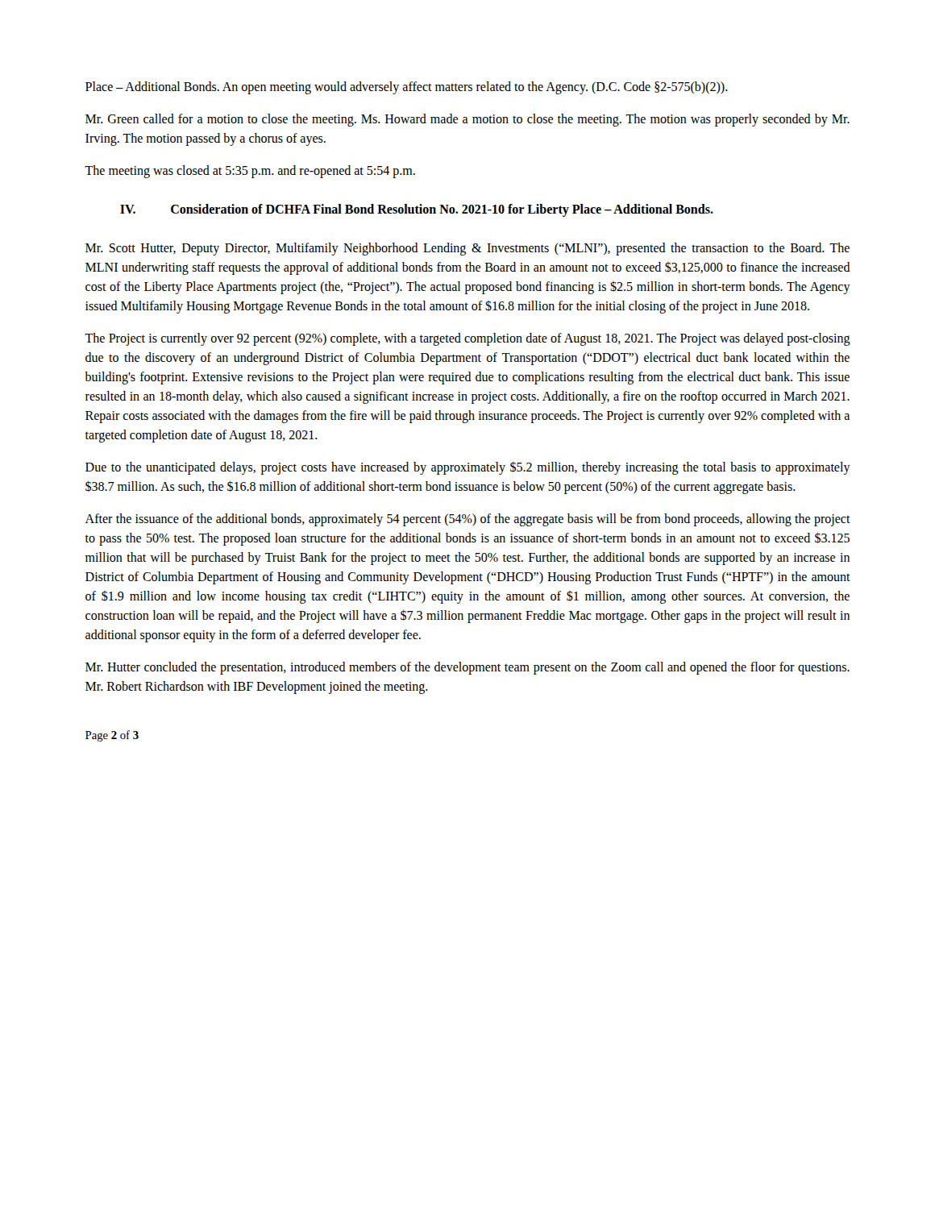Place – Additional Bonds. An open meeting would adversely affect matters related to the Agency. (D.C. Code §2-575(b)(2)).
Mr. Green called for a motion to close the meeting. Ms. Howard made a motion to close the meeting. The motion was properly seconded by Mr. Irving. The motion passed by a chorus of ayes.
The meeting was closed at 5:35 p.m. and re-opened at 5:54 p.m.
IV. Consideration of DCHFA Final Bond Resolution No. 2021-10 for Liberty Place – Additional Bonds.
Mr. Scott Hutter, Deputy Director, Multifamily Neighborhood Lending & Investments (“MLNI”), presented the transaction to the Board. The MLNI underwriting staff requests the approval of additional bonds from the Board in an amount not to exceed $3,125,000 to finance the increased cost of the Liberty Place Apartments project (the, “Project”). The actual proposed bond financing is $2.5 million in short-term bonds. The Agency issued Multifamily Housing Mortgage Revenue Bonds in the total amount of $16.8 million for the initial closing of the project in June 2018.
The Project is currently over 92 percent (92%) complete, with a targeted completion date of August 18, 2021. The Project was delayed post-closing due to the discovery of an underground District of Columbia Department of Transportation (“DDOT”) electrical duct bank located within the building's footprint. Extensive revisions to the Project plan were required due to complications resulting from the electrical duct bank. This issue resulted in an 18-month delay, which also caused a significant increase in project costs. Additionally, a fire on the rooftop occurred in March 2021. Repair costs associated with the damages from the fire will be paid through insurance proceeds. The Project is currently over 92% completed with a targeted completion date of August 18, 2021.
Due to the unanticipated delays, project costs have increased by approximately $5.2 million, thereby increasing the total basis to approximately $38.7 million. As such, the $16.8 million of additional short-term bond issuance is below 50 percent (50%) of the current aggregate basis.
After the issuance of the additional bonds, approximately 54 percent (54%) of the aggregate basis will be from bond proceeds, allowing the project to pass the 50% test. The proposed loan structure for the additional bonds is an issuance of short-term bonds in an amount not to exceed $3.125 million that will be purchased by Truist Bank for the project to meet the 50% test. Further, the additional bonds are supported by an increase in District of Columbia Department of Housing and Community Development (“DHCD”) Housing Production Trust Funds (“HPTF”) in the amount of $1.9 million and low income housing tax credit (“LIHTC”) equity in the amount of $1 million, among other sources. At conversion, the construction loan will be repaid, and the Project will have a $7.3 million permanent Freddie Mac mortgage. Other gaps in the project will result in additional sponsor equity in the form of a deferred developer fee.
Mr. Hutter concluded the presentation, introduced members of the development team present on the Zoom call and opened the floor for questions. Mr. Robert Richardson with IBF Development joined the meeting.
Page 2 of 3